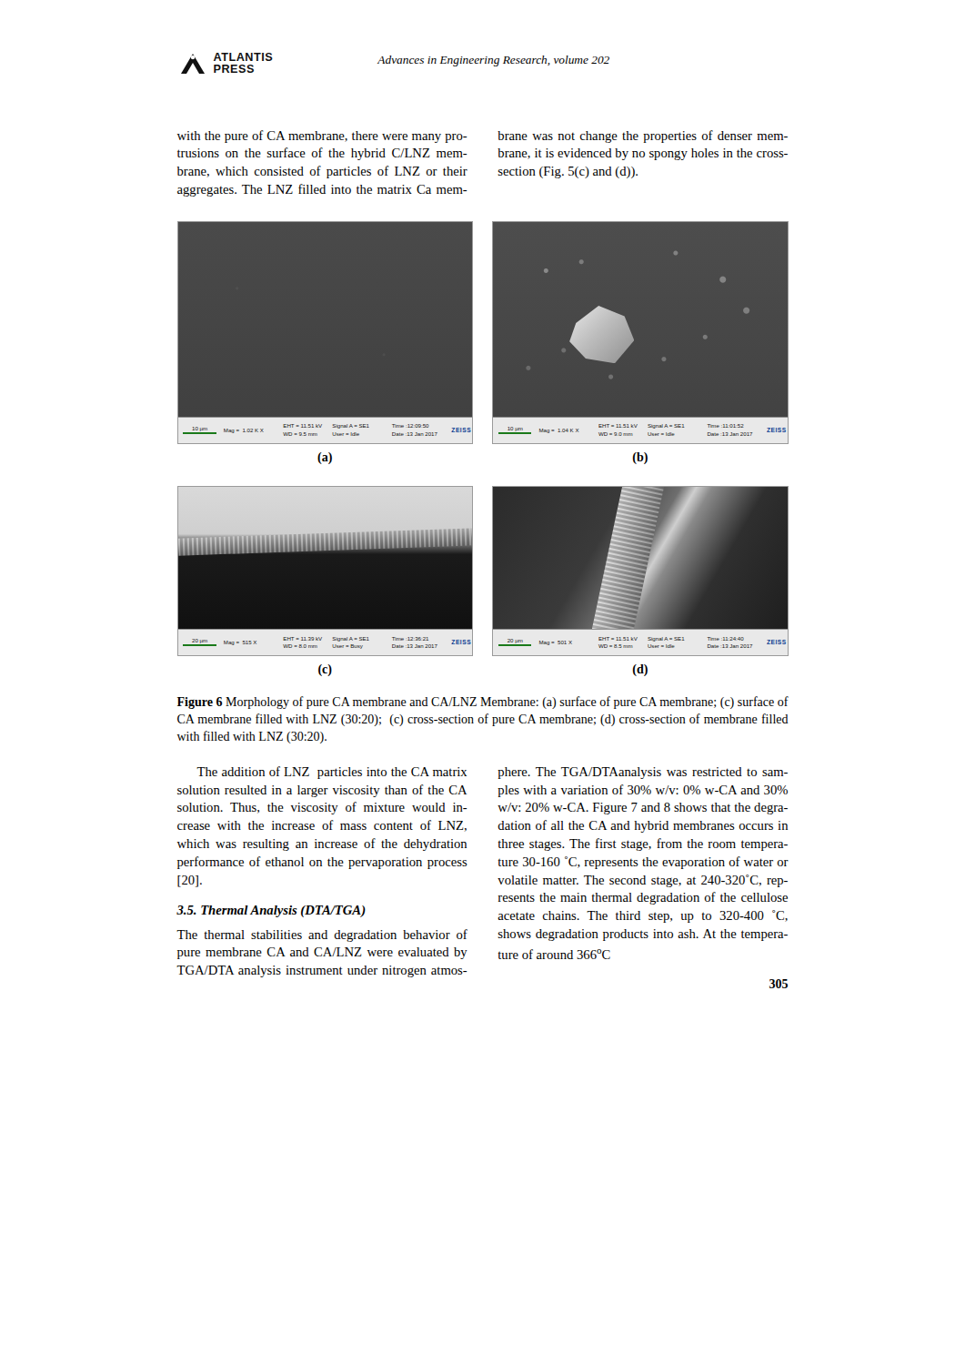ATLANTIS PRESS
Advances in Engineering Research, volume 202
with the pure of CA membrane, there were many protrusions on the surface of the hybrid C/LNZ membrane, which consisted of particles of LNZ or their aggregates. The LNZ filled into the matrix Ca membrane was not change the properties of denser membrane, it is evidenced by no spongy holes in the cross-section (Fig. 5(c) and (d)).
10 µm
Mag = 1.02 K X
EHT = 11.51 kV
WD = 9.5 mm
Signal A = SE1
User = Idle
Time :12:09:50
Date :13 Jan 2017
ZEISS
(a)
10 µm
Mag = 1.04 K X
EHT = 11.51 kV
WD = 9.0 mm
Signal A = SE1
User = Idle
Time :11:01:52
Date :13 Jan 2017
ZEISS
(b)
20 µm
Mag = 515 X
EHT = 11.39 kV
WD = 8.0 mm
Signal A = SE1
User = Busy
Time :12:36:21
Date :13 Jan 2017
ZEISS
(c)
20 µm
Mag = 501 X
EHT = 11.51 kV
WD = 8.5 mm
Signal A = SE1
User = Idle
Time :11:24:40
Date :13 Jan 2017
ZEISS
(d)
Figure 6 Morphology of pure CA membrane and CA/LNZ Membrane: (a) surface of pure CA membrane; (c) surface of CA membrane filled with LNZ (30:20); (c) cross-section of pure CA membrane; (d) cross-section of membrane filled with filled with LNZ (30:20).
The addition of LNZ particles into the CA matrix solution resulted in a larger viscosity than of the CA solution. Thus, the viscosity of mixture would increase with the increase of mass content of LNZ, which was resulting an increase of the dehydration performance of ethanol on the pervaporation process [20].
3.5. Thermal Analysis (DTA/TGA)
The thermal stabilities and degradation behavior of pure membrane CA and CA/LNZ were evaluated by TGA/DTA analysis instrument under nitrogen atmosphere. The TGA/DTAanalysis was restricted to samples with a variation of 30% w/v: 0% w-CA and 30% w/v: 20% w-CA. Figure 7 and 8 shows that the degradation of all the CA and hybrid membranes occurs in three stages. The first stage, from the room temperature 30-160 ˚C, represents the evaporation of water or volatile matter. The second stage, at 240-320˚C, represents the main thermal degradation of the cellulose acetate chains. The third step, up to 320-400 ˚C, shows degradation products into ash. At the temperature of around 366oC
305